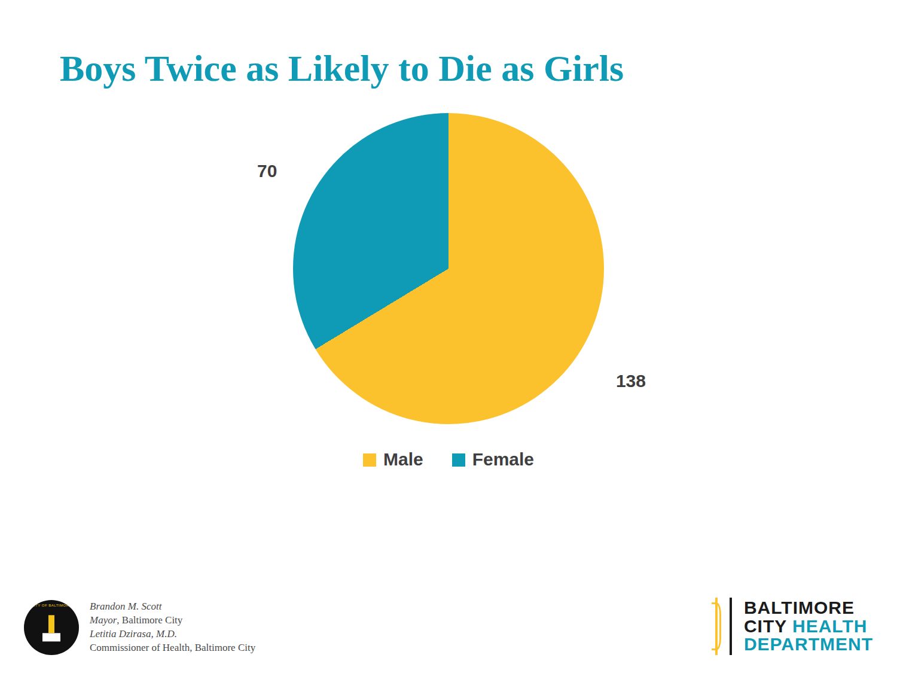Boys Twice as Likely to Die as Girls
70
138
Male
Female
Brandon M. Scott
Mayor, Baltimore City
Letitia Dzirasa, M.D.
Commissioner of Health, Baltimore City
BALTIMORE
CITY HEALTH
DEPARTMENT